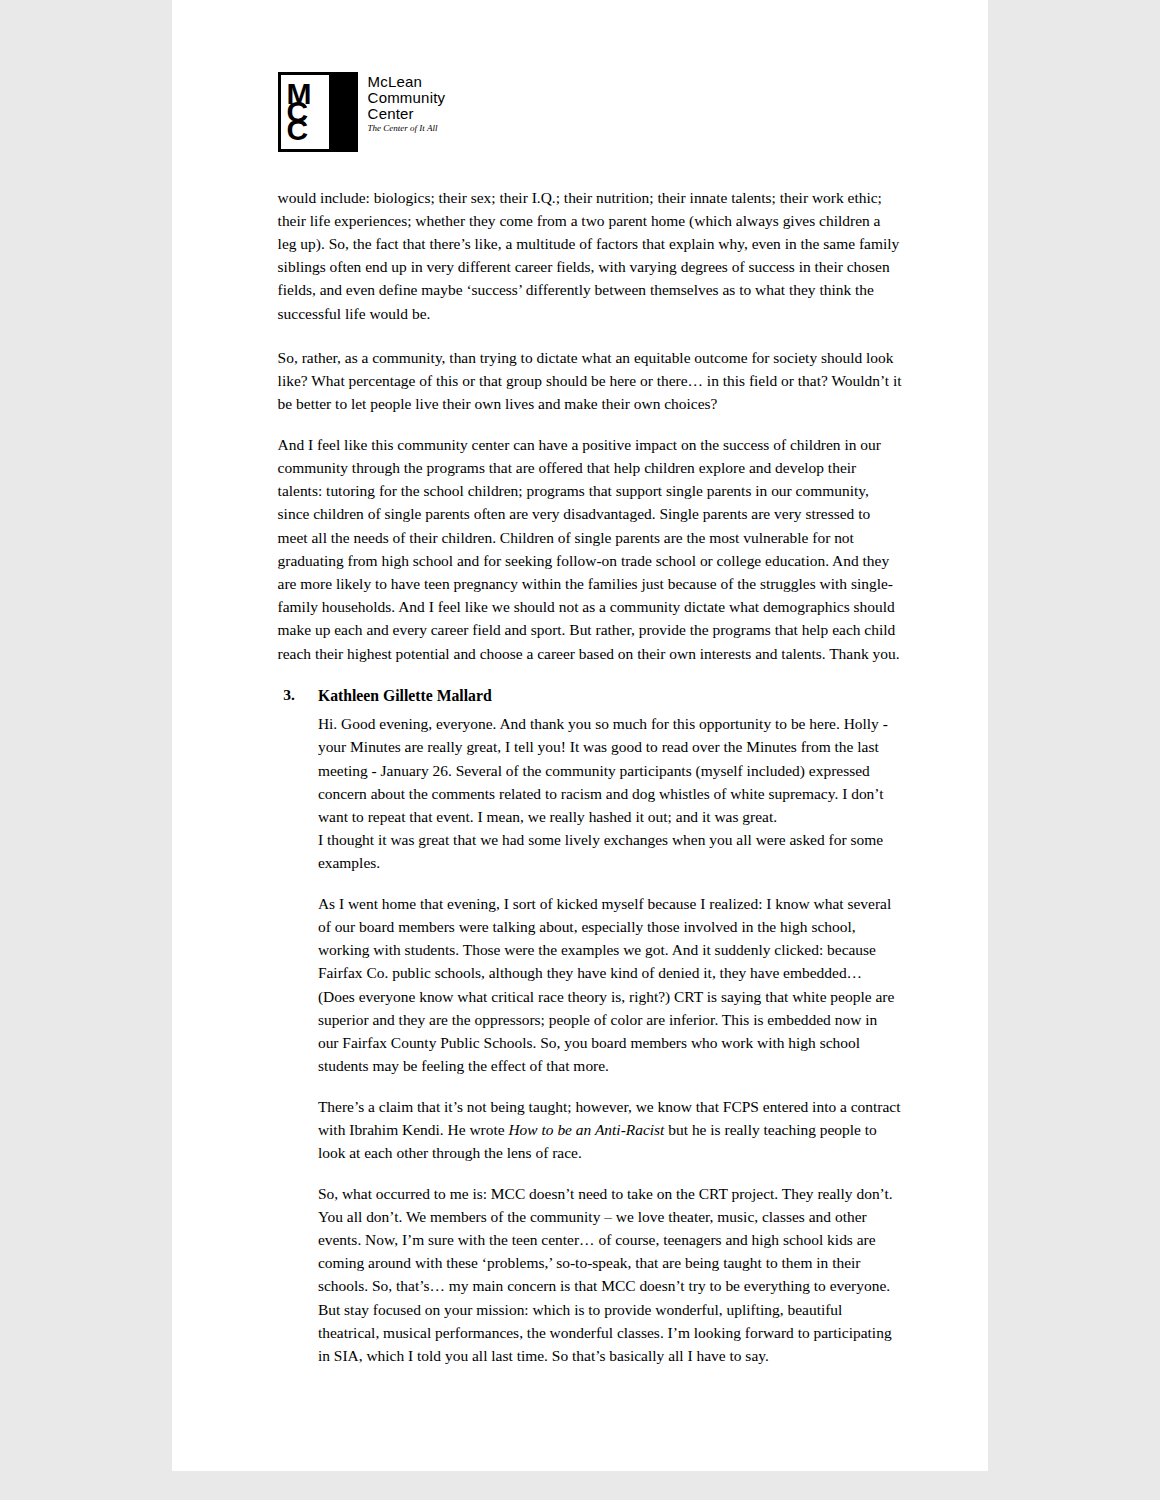M C C
McLean
Community
Center
The Center of It All
would include: biologics; their sex; their I.Q.; their nutrition; their innate talents; their work ethic; their life experiences; whether they come from a two parent home (which always gives children a leg up). So, the fact that there’s like, a multitude of factors that explain why, even in the same family siblings often end up in very different career fields, with varying degrees of success in their chosen fields, and even define maybe ‘success’ differently between themselves as to what they think the successful life would be.
So, rather, as a community, than trying to dictate what an equitable outcome for society should look like? What percentage of this or that group should be here or there… in this field or that? Wouldn’t it be better to let people live their own lives and make their own choices?
And I feel like this community center can have a positive impact on the success of children in our community through the programs that are offered that help children explore and develop their talents: tutoring for the school children; programs that support single parents in our community, since children of single parents often are very disadvantaged. Single parents are very stressed to meet all the needs of their children. Children of single parents are the most vulnerable for not graduating from high school and for seeking follow-on trade school or college education. And they are more likely to have teen pregnancy within the families just because of the struggles with single-family households. And I feel like we should not as a community dictate what demographics should make up each and every career field and sport. But rather, provide the programs that help each child reach their highest potential and choose a career based on their own interests and talents. Thank you.
3.
Kathleen Gillette Mallard
Hi. Good evening, everyone. And thank you so much for this opportunity to be here. Holly - your Minutes are really great, I tell you! It was good to read over the Minutes from the last meeting - January 26. Several of the community participants (myself included) expressed concern about the comments related to racism and dog whistles of white supremacy. I don’t want to repeat that event. I mean, we really hashed it out; and it was great.
I thought it was great that we had some lively exchanges when you all were asked for some examples.
As I went home that evening, I sort of kicked myself because I realized: I know what several of our board members were talking about, especially those involved in the high school, working with students. Those were the examples we got. And it suddenly clicked: because Fairfax Co. public schools, although they have kind of denied it, they have embedded… (Does everyone know what critical race theory is, right?) CRT is saying that white people are superior and they are the oppressors; people of color are inferior. This is embedded now in our Fairfax County Public Schools. So, you board members who work with high school students may be feeling the effect of that more.
There’s a claim that it’s not being taught; however, we know that FCPS entered into a contract with Ibrahim Kendi. He wrote How to be an Anti-Racist but he is really teaching people to look at each other through the lens of race.
So, what occurred to me is: MCC doesn’t need to take on the CRT project. They really don’t. You all don’t. We members of the community – we love theater, music, classes and other events. Now, I’m sure with the teen center… of course, teenagers and high school kids are coming around with these ‘problems,’ so-to-speak, that are being taught to them in their schools. So, that’s… my main concern is that MCC doesn’t try to be everything to everyone. But stay focused on your mission: which is to provide wonderful, uplifting, beautiful theatrical, musical performances, the wonderful classes. I’m looking forward to participating in SIA, which I told you all last time. So that’s basically all I have to say.